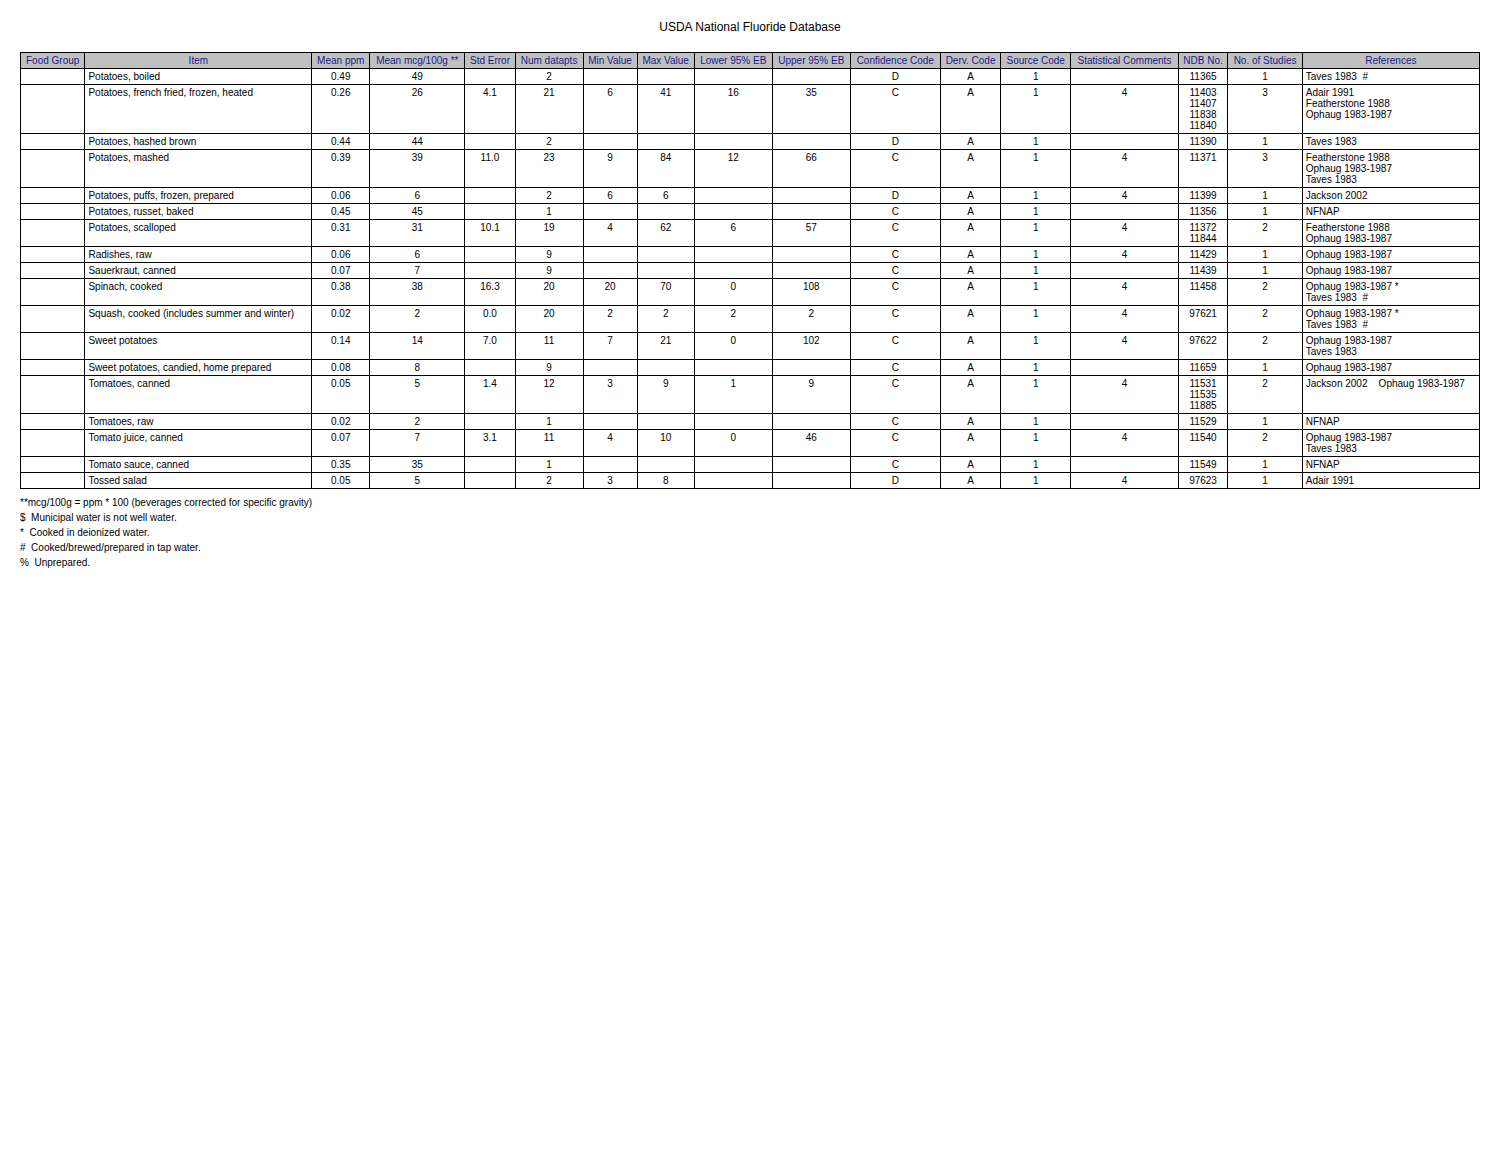USDA National Fluoride Database
| Food Group | Item | Mean ppm | Mean mcg/100g ** | Std Error | Num datapts | Min Value | Max Value | Lower 95% EB | Upper 95% EB | Confidence Code | Derv. Code | Source Code | Statistical Comments | NDB No. | No. of Studies | References |
| --- | --- | --- | --- | --- | --- | --- | --- | --- | --- | --- | --- | --- | --- | --- | --- | --- |
| | Potatoes, boiled | 0.49 | 49 | | 2 | | | | | D | A | 1 | | 11365 | 1 | Taves 1983 # |
| | Potatoes, french fried, frozen, heated | 0.26 | 26 | 4.1 | 21 | 6 | 41 | 16 | 35 | C | A | 1 | 4 | 11403 11407 11838 11840 | 3 | Adair 1991 Featherstone 1988 Ophaug 1983-1987 |
| | Potatoes, hashed brown | 0.44 | 44 | | 2 | | | | | D | A | 1 | | 11390 | 1 | Taves 1983 |
| | Potatoes, mashed | 0.39 | 39 | 11.0 | 23 | 9 | 84 | 12 | 66 | C | A | 1 | 4 | 11371 | 3 | Featherstone 1988 Ophaug 1983-1987 Taves 1983 |
| | Potatoes, puffs, frozen, prepared | 0.06 | 6 | | 2 | 6 | 6 | | | D | A | 1 | 4 | 11399 | 1 | Jackson 2002 |
| | Potatoes, russet, baked | 0.45 | 45 | | 1 | | | | | C | A | 1 | | 11356 | 1 | NFNAP |
| | Potatoes, scalloped | 0.31 | 31 | 10.1 | 19 | 4 | 62 | 6 | 57 | C | A | 1 | 4 | 11372 11844 | 2 | Featherstone 1988 Ophaug 1983-1987 |
| | Radishes, raw | 0.06 | 6 | | 9 | | | | | C | A | 1 | 4 | 11429 | 1 | Ophaug 1983-1987 |
| | Sauerkraut, canned | 0.07 | 7 | | 9 | | | | | C | A | 1 | | 11439 | 1 | Ophaug 1983-1987 |
| | Spinach, cooked | 0.38 | 38 | 16.3 | 20 | 20 | 70 | 0 | 108 | C | A | 1 | 4 | 11458 | 2 | Ophaug 1983-1987 * Taves 1983 # |
| | Squash, cooked (includes summer and winter) | 0.02 | 2 | 0.0 | 20 | 2 | 2 | 2 | 2 | C | A | 1 | 4 | 97621 | 2 | Ophaug 1983-1987 * Taves 1983 # |
| | Sweet potatoes | 0.14 | 14 | 7.0 | 11 | 7 | 21 | 0 | 102 | C | A | 1 | 4 | 97622 | 2 | Ophaug 1983-1987 Taves 1983 |
| | Sweet potatoes, candied, home prepared | 0.08 | 8 | | 9 | | | | | C | A | 1 | | 11659 | 1 | Ophaug 1983-1987 |
| | Tomatoes, canned | 0.05 | 5 | 1.4 | 12 | 3 | 9 | 1 | 9 | C | A | 1 | 4 | 11531 11535 11885 | 2 | Jackson 2002 Ophaug 1983-1987 |
| | Tomatoes, raw | 0.02 | 2 | | 1 | | | | | C | A | 1 | | 11529 | 1 | NFNAP |
| | Tomato juice, canned | 0.07 | 7 | 3.1 | 11 | 4 | 10 | 0 | 46 | C | A | 1 | 4 | 11540 | 2 | Ophaug 1983-1987 Taves 1983 |
| | Tomato sauce, canned | 0.35 | 35 | | 1 | | | | | C | A | 1 | | 11549 | 1 | NFNAP |
| | Tossed salad | 0.05 | 5 | | 2 | 3 | 8 | | | D | A | 1 | 4 | 97623 | 1 | Adair 1991 |
**mcg/100g = ppm * 100 (beverages corrected for specific gravity)
$ Municipal water is not well water.
* Cooked in deionized water.
# Cooked/brewed/prepared in tap water.
% Unprepared.